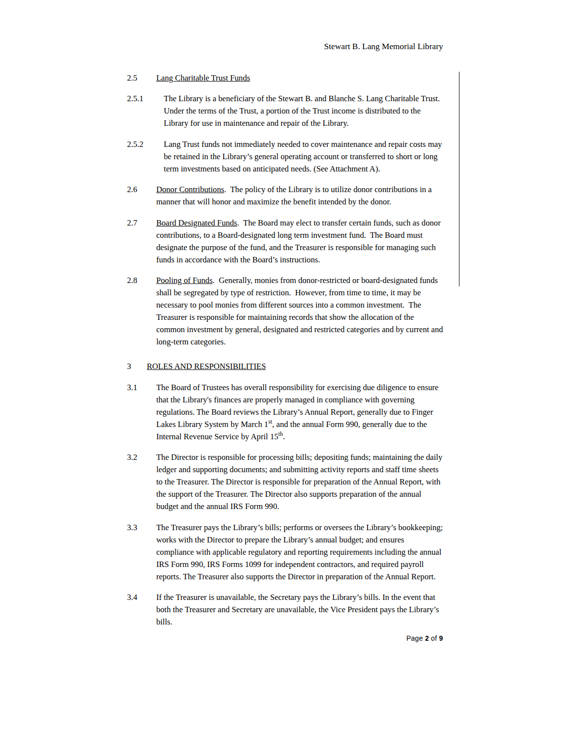Stewart B. Lang Memorial Library
2.5
Lang Charitable Trust Funds
2.5.1
The Library is a beneficiary of the Stewart B. and Blanche S. Lang Charitable Trust. Under the terms of the Trust, a portion of the Trust income is distributed to the Library for use in maintenance and repair of the Library.
2.5.2
Lang Trust funds not immediately needed to cover maintenance and repair costs may be retained in the Library’s general operating account or transferred to short or long term investments based on anticipated needs. (See Attachment A).
2.6
Donor Contributions. The policy of the Library is to utilize donor contributions in a manner that will honor and maximize the benefit intended by the donor.
2.7
Board Designated Funds. The Board may elect to transfer certain funds, such as donor contributions, to a Board-designated long term investment fund. The Board must designate the purpose of the fund, and the Treasurer is responsible for managing such funds in accordance with the Board’s instructions.
2.8
Pooling of Funds. Generally, monies from donor-restricted or board-designated funds shall be segregated by type of restriction. However, from time to time, it may be necessary to pool monies from different sources into a common investment. The Treasurer is responsible for maintaining records that show the allocation of the common investment by general, designated and restricted categories and by current and long-term categories.
3 ROLES AND RESPONSIBILITIES
3.1
The Board of Trustees has overall responsibility for exercising due diligence to ensure that the Library's finances are properly managed in compliance with governing regulations. The Board reviews the Library’s Annual Report, generally due to Finger Lakes Library System by March 1st, and the annual Form 990, generally due to the Internal Revenue Service by April 15th.
3.2
The Director is responsible for processing bills; depositing funds; maintaining the daily ledger and supporting documents; and submitting activity reports and staff time sheets to the Treasurer. The Director is responsible for preparation of the Annual Report, with the support of the Treasurer. The Director also supports preparation of the annual budget and the annual IRS Form 990.
3.3
The Treasurer pays the Library’s bills; performs or oversees the Library’s bookkeeping; works with the Director to prepare the Library’s annual budget; and ensures compliance with applicable regulatory and reporting requirements including the annual IRS Form 990, IRS Forms 1099 for independent contractors, and required payroll reports. The Treasurer also supports the Director in preparation of the Annual Report.
3.4
If the Treasurer is unavailable, the Secretary pays the Library’s bills. In the event that both the Treasurer and Secretary are unavailable, the Vice President pays the Library’s bills.
Page 2 of 9